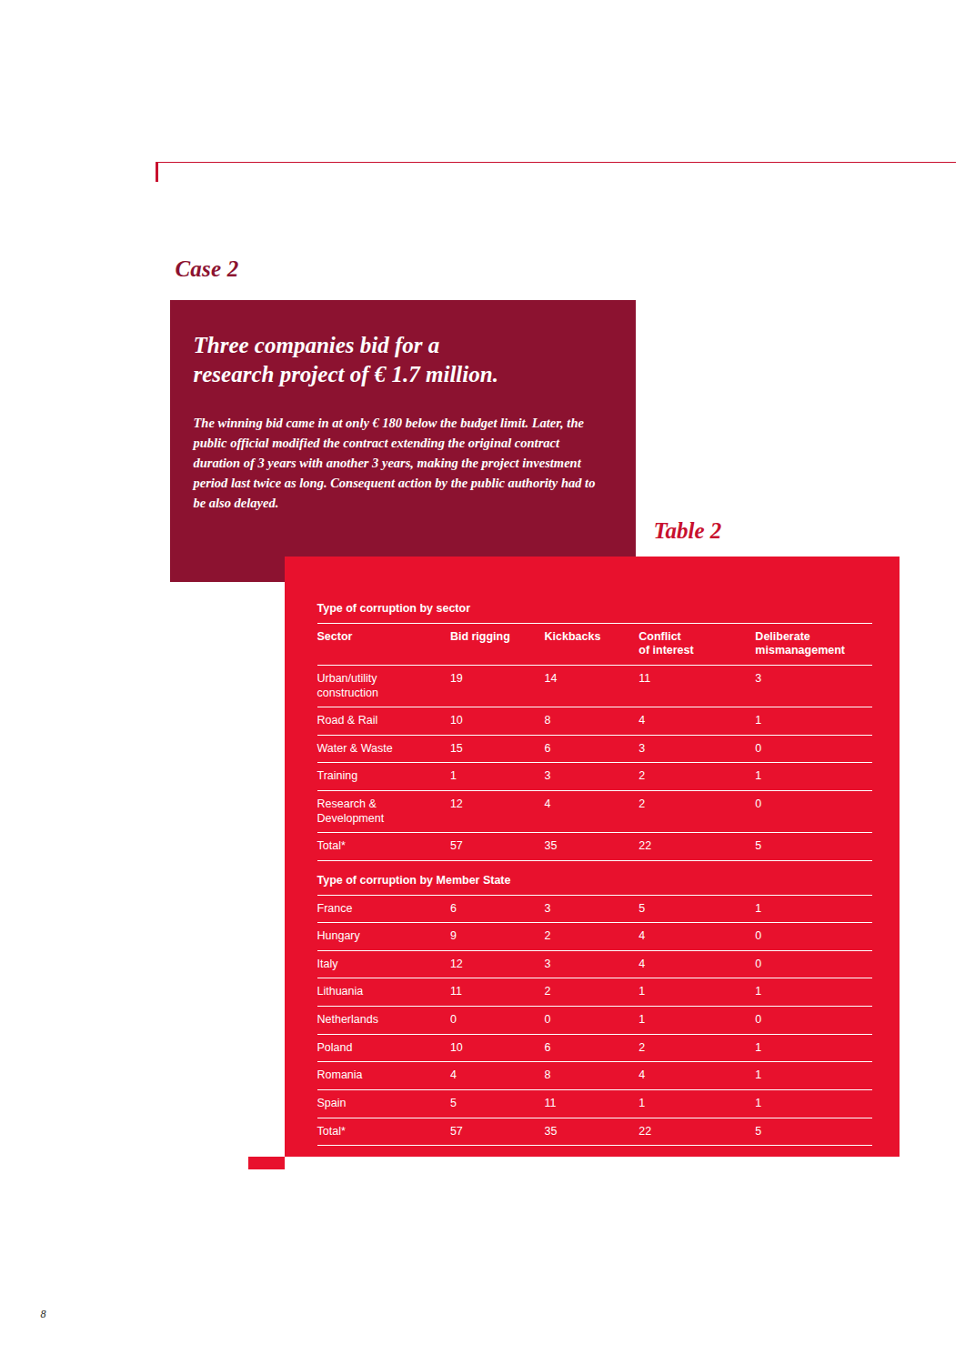Case 2
Three companies bid for a
research project of € 1.7 million.
The winning bid came in at only € 180 below the budget limit. Later, the public official modified the contract extending the original contract duration of 3 years with another 3 years, making the project investment period last twice as long. Consequent action by the public authority had to be also delayed.
Table 2
| Type of corruption by sector |
| Sector | Bid rigging | Kickbacks | Conflict of interest | Deliberate mismanagement |
| Urban/utility construction | 19 | 14 | 11 | 3 |
| Road & Rail | 10 | 8 | 4 | 1 |
| Water & Waste | 15 | 6 | 3 | 0 |
| Training | 1 | 3 | 2 | 1 |
| Research & Development | 12 | 4 | 2 | 0 |
| Total* | 57 | 35 | 22 | 5 |
| Type of corruption by Member State |
| France | 6 | 3 | 5 | 1 |
| Hungary | 9 | 2 | 4 | 0 |
| Italy | 12 | 3 | 4 | 0 |
| Lithuania | 11 | 2 | 1 | 1 |
| Netherlands | 0 | 0 | 1 | 0 |
| Poland | 10 | 6 | 2 | 1 |
| Romania | 4 | 8 | 4 | 1 |
| Spain | 5 | 11 | 1 | 1 |
| Total* | 57 | 35 | 22 | 5 |
Types of corruption by sector and by Member States (number of cases, based on 96 sample cases). *Certain cases displayed multiple types of corruption, which explains why the number of observations (119) exceeds the total number of cases (96).
8